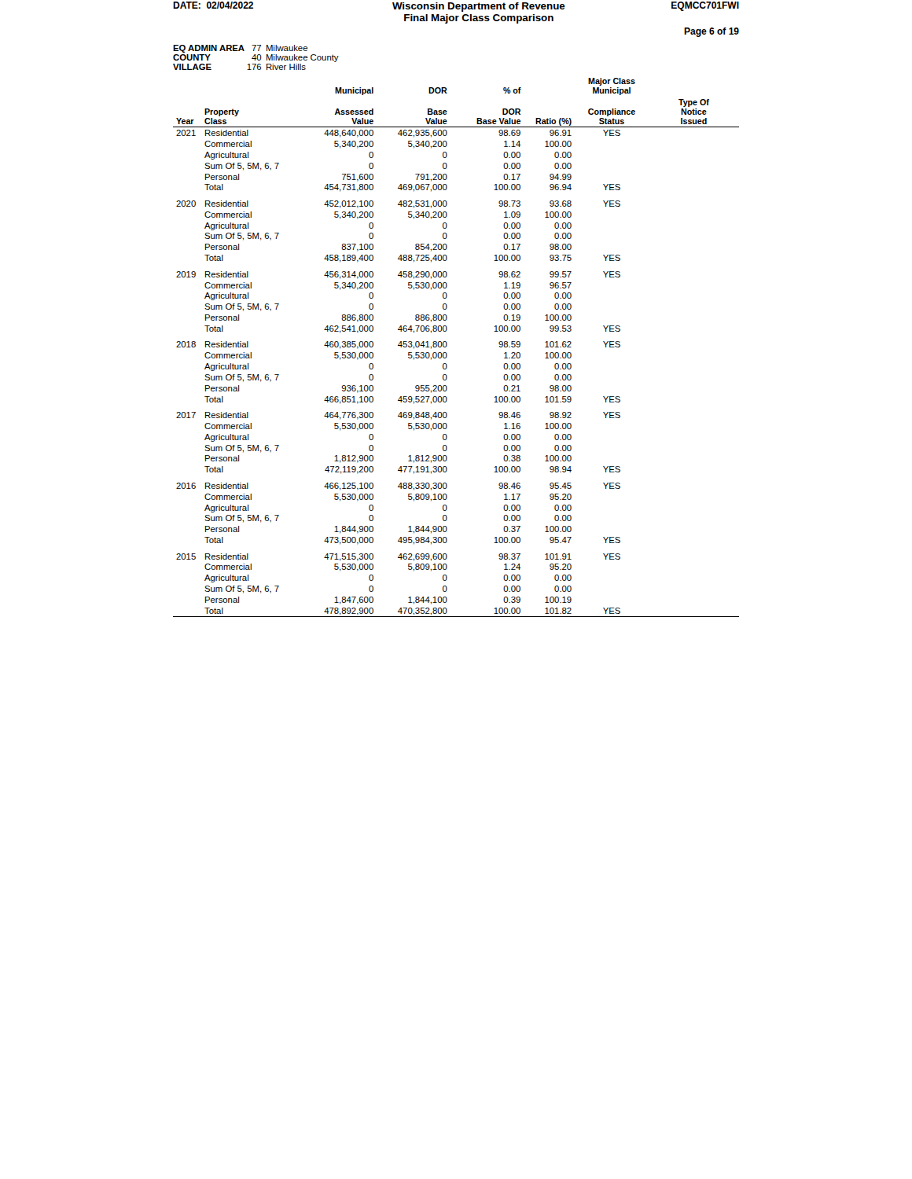DATE: 02/04/2022
Wisconsin Department of Revenue
Final Major Class Comparison
EQMCC701FWI
Page 6 of 19
| EQ ADMIN AREA | 77 | Milwaukee |
| COUNTY | 40 | Milwaukee County |
| VILLAGE | 176 | River Hills |
| | | Municipal | DOR | % of | | Major Class Municipal | |
| --- | --- | --- | --- | --- | --- | --- | --- |
| Year | Property Class | Assessed Value | Base Value | DOR Base Value | Ratio (%) | Compliance Status | Type Of Notice Issued |
| 2021 | Residential | 448,640,000 | 462,935,600 | 98.69 | 96.91 | YES | |
| | Commercial | 5,340,200 | 5,340,200 | 1.14 | 100.00 | | |
| | Agricultural | 0 | 0 | 0.00 | 0.00 | | |
| | Sum Of 5, 5M, 6, 7 | 0 | 0 | 0.00 | 0.00 | | |
| | Personal | 751,600 | 791,200 | 0.17 | 94.99 | | |
| | Total | 454,731,800 | 469,067,000 | 100.00 | 96.94 | YES | |
| 2020 | Residential | 452,012,100 | 482,531,000 | 98.73 | 93.68 | YES | |
| | Commercial | 5,340,200 | 5,340,200 | 1.09 | 100.00 | | |
| | Agricultural | 0 | 0 | 0.00 | 0.00 | | |
| | Sum Of 5, 5M, 6, 7 | 0 | 0 | 0.00 | 0.00 | | |
| | Personal | 837,100 | 854,200 | 0.17 | 98.00 | | |
| | Total | 458,189,400 | 488,725,400 | 100.00 | 93.75 | YES | |
| 2019 | Residential | 456,314,000 | 458,290,000 | 98.62 | 99.57 | YES | |
| | Commercial | 5,340,200 | 5,530,000 | 1.19 | 96.57 | | |
| | Agricultural | 0 | 0 | 0.00 | 0.00 | | |
| | Sum Of 5, 5M, 6, 7 | 0 | 0 | 0.00 | 0.00 | | |
| | Personal | 886,800 | 886,800 | 0.19 | 100.00 | | |
| | Total | 462,541,000 | 464,706,800 | 100.00 | 99.53 | YES | |
| 2018 | Residential | 460,385,000 | 453,041,800 | 98.59 | 101.62 | YES | |
| | Commercial | 5,530,000 | 5,530,000 | 1.20 | 100.00 | | |
| | Agricultural | 0 | 0 | 0.00 | 0.00 | | |
| | Sum Of 5, 5M, 6, 7 | 0 | 0 | 0.00 | 0.00 | | |
| | Personal | 936,100 | 955,200 | 0.21 | 98.00 | | |
| | Total | 466,851,100 | 459,527,000 | 100.00 | 101.59 | YES | |
| 2017 | Residential | 464,776,300 | 469,848,400 | 98.46 | 98.92 | YES | |
| | Commercial | 5,530,000 | 5,530,000 | 1.16 | 100.00 | | |
| | Agricultural | 0 | 0 | 0.00 | 0.00 | | |
| | Sum Of 5, 5M, 6, 7 | 0 | 0 | 0.00 | 0.00 | | |
| | Personal | 1,812,900 | 1,812,900 | 0.38 | 100.00 | | |
| | Total | 472,119,200 | 477,191,300 | 100.00 | 98.94 | YES | |
| 2016 | Residential | 466,125,100 | 488,330,300 | 98.46 | 95.45 | YES | |
| | Commercial | 5,530,000 | 5,809,100 | 1.17 | 95.20 | | |
| | Agricultural | 0 | 0 | 0.00 | 0.00 | | |
| | Sum Of 5, 5M, 6, 7 | 0 | 0 | 0.00 | 0.00 | | |
| | Personal | 1,844,900 | 1,844,900 | 0.37 | 100.00 | | |
| | Total | 473,500,000 | 495,984,300 | 100.00 | 95.47 | YES | |
| 2015 | Residential | 471,515,300 | 462,699,600 | 98.37 | 101.91 | YES | |
| | Commercial | 5,530,000 | 5,809,100 | 1.24 | 95.20 | | |
| | Agricultural | 0 | 0 | 0.00 | 0.00 | | |
| | Sum Of 5, 5M, 6, 7 | 0 | 0 | 0.00 | 0.00 | | |
| | Personal | 1,847,600 | 1,844,100 | 0.39 | 100.19 | | |
| | Total | 478,892,900 | 470,352,800 | 100.00 | 101.82 | YES | |